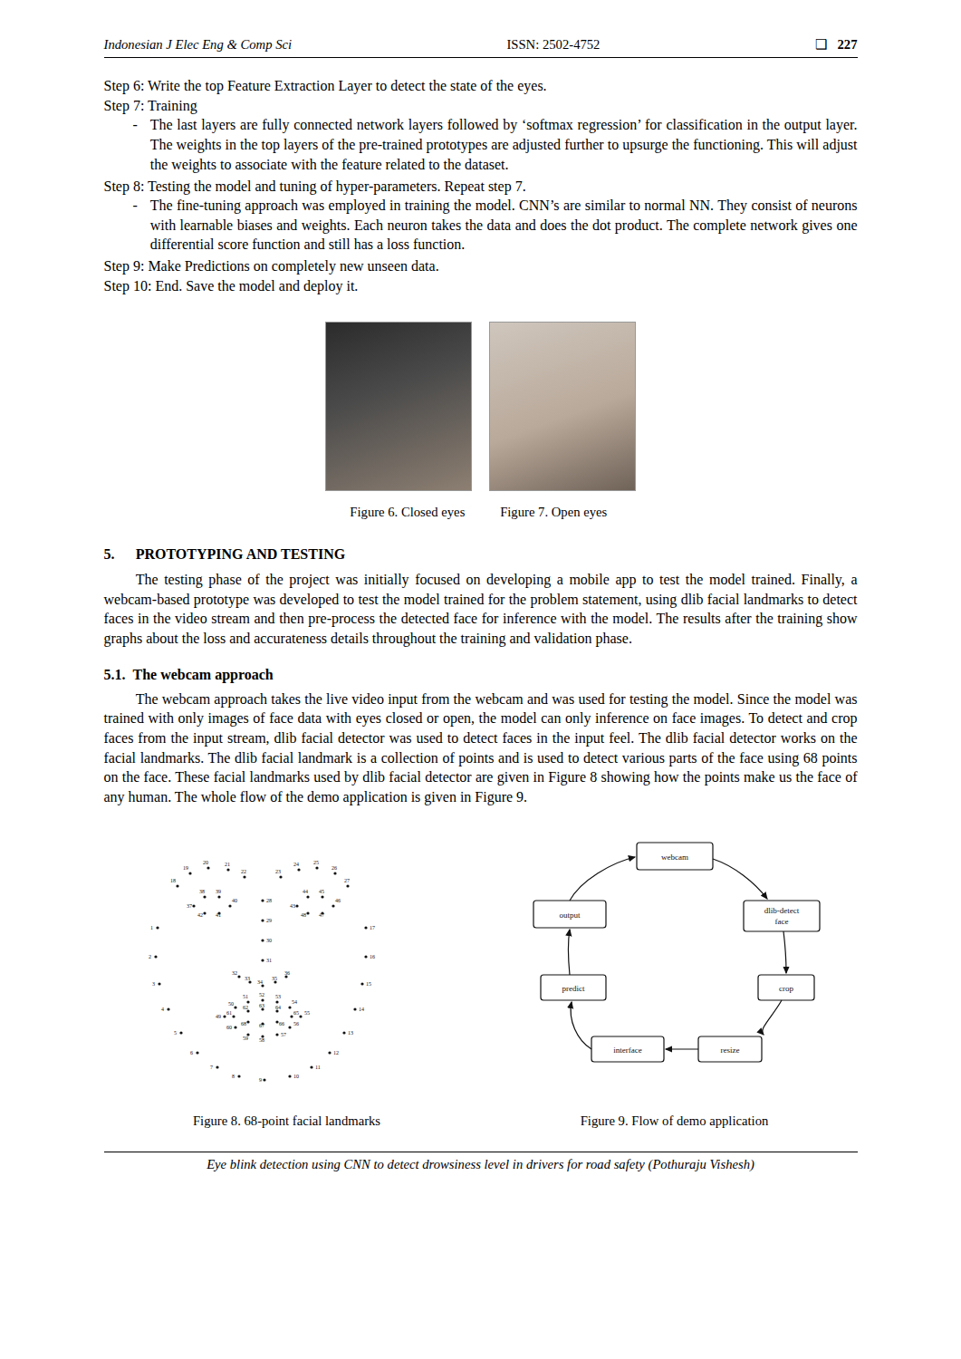Indonesian J Elec Eng & Comp Sci
ISSN: 2502-4752
❑227
Step 6: Write the top Feature Extraction Layer to detect the state of the eyes.
Step 7: Training
The last layers are fully connected network layers followed by ‘softmax regression’ for classification in the output layer. The weights in the top layers of the pre-trained prototypes are adjusted further to upsurge the functioning. This will adjust the weights to associate with the feature related to the dataset.
Step 8: Testing the model and tuning of hyper-parameters. Repeat step 7.
The fine-tuning approach was employed in training the model. CNN’s are similar to normal NN. They consist of neurons with learnable biases and weights. Each neuron takes the data and does the dot product. The complete network gives one differential score function and still has a loss function.
Step 9: Make Predictions on completely new unseen data.
Step 10: End. Save the model and deploy it.
Figure 6. Closed eyes Figure 7. Open eyes
5. PROTOTYPING AND TESTING
The testing phase of the project was initially focused on developing a mobile app to test the model trained. Finally, a webcam-based prototype was developed to test the model trained for the problem statement, using dlib facial landmarks to detect faces in the video stream and then pre-process the detected face for inference with the model. The results after the training show graphs about the loss and accurateness details throughout the training and validation phase.
5.1. The webcam approach
The webcam approach takes the live video input from the webcam and was used for testing the model. Since the model was trained with only images of face data with eyes closed or open, the model can only inference on face images. To detect and crop faces from the input stream, dlib facial detector was used to detect faces in the input feel. The dlib facial detector works on the facial landmarks. The dlib facial landmark is a collection of points and is used to detect various parts of the face using 68 points on the face. These facial landmarks used by dlib facial detector are given in Figure 8 showing how the points make us the face of any human. The whole flow of the demo application is given in Figure 9.
1 2 3 4 5 6 7 8 9 10 11 12 13 14 15 16 17 18 19 20 21 22 23 24 25 26 27 28 29 30 31 32 33 34 35 36 37 38 39 40 41 42 43 44 45 46 47 48 49 50 51 52 53 54 55 56 57 58 59 60 61 62 63 64 65 66 67 68
Figure 8. 68-point facial landmarks
webcam dlib-detect face crop resize interface predict output
Figure 9. Flow of demo application
Eye blink detection using CNN to detect drowsiness level in drivers for road safety (Pothuraju Vishesh)